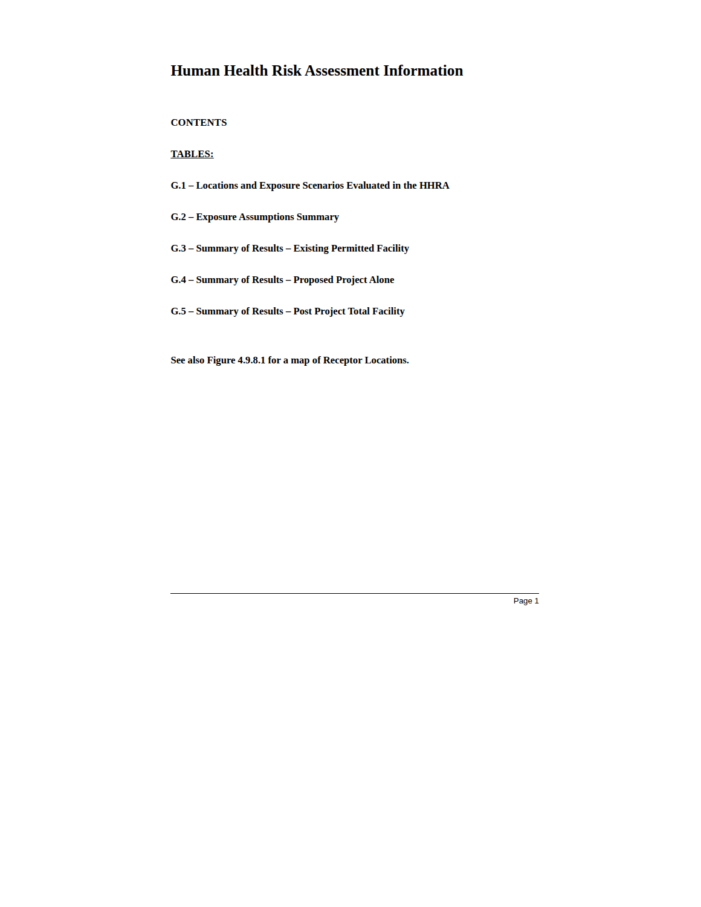Human Health Risk Assessment Information
CONTENTS
TABLES:
G.1 – Locations and Exposure Scenarios Evaluated in the HHRA
G.2 – Exposure Assumptions Summary
G.3 – Summary of Results – Existing Permitted Facility
G.4 – Summary of Results – Proposed Project Alone
G.5 – Summary of Results – Post Project Total Facility
See also Figure 4.9.8.1 for a map of Receptor Locations.
Page 1